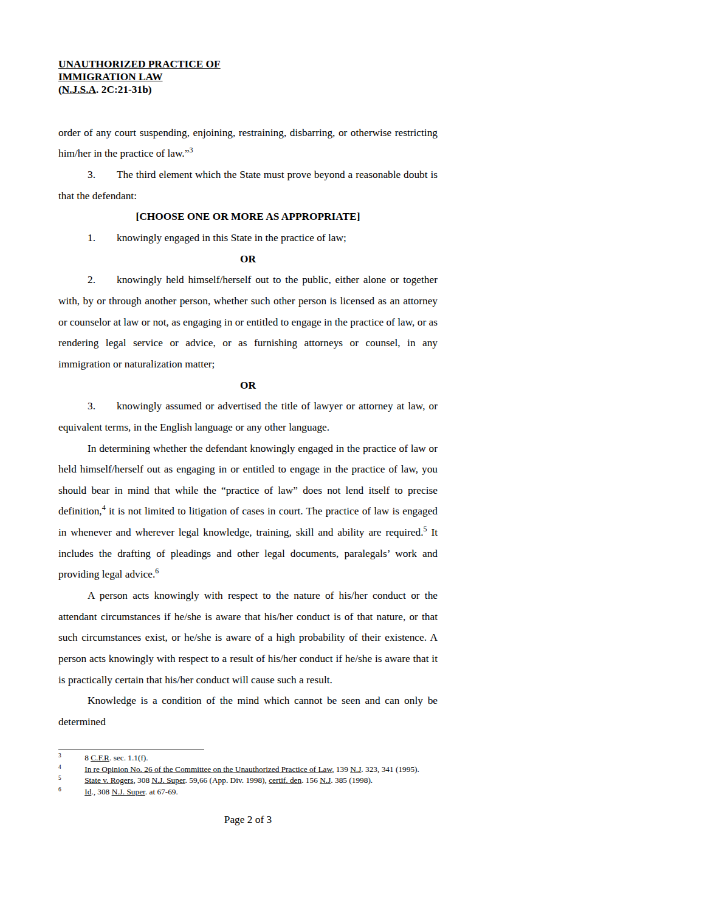UNAUTHORIZED PRACTICE OF
IMMIGRATION LAW
(N.J.S.A. 2C:21-31b)
order of any court suspending, enjoining, restraining, disbarring, or otherwise restricting him/her in the practice of law.”3
3. The third element which the State must prove beyond a reasonable doubt is that the defendant:
[CHOOSE ONE OR MORE AS APPROPRIATE]
1. knowingly engaged in this State in the practice of law;
OR
2. knowingly held himself/herself out to the public, either alone or together with, by or through another person, whether such other person is licensed as an attorney or counselor at law or not, as engaging in or entitled to engage in the practice of law, or as rendering legal service or advice, or as furnishing attorneys or counsel, in any immigration or naturalization matter;
OR
3. knowingly assumed or advertised the title of lawyer or attorney at law, or equivalent terms, in the English language or any other language.
In determining whether the defendant knowingly engaged in the practice of law or held himself/herself out as engaging in or entitled to engage in the practice of law, you should bear in mind that while the “practice of law” does not lend itself to precise definition,4 it is not limited to litigation of cases in court. The practice of law is engaged in whenever and wherever legal knowledge, training, skill and ability are required.5 It includes the drafting of pleadings and other legal documents, paralegals’ work and providing legal advice.6
A person acts knowingly with respect to the nature of his/her conduct or the attendant circumstances if he/she is aware that his/her conduct is of that nature, or that such circumstances exist, or he/she is aware of a high probability of their existence. A person acts knowingly with respect to a result of his/her conduct if he/she is aware that it is practically certain that his/her conduct will cause such a result.
Knowledge is a condition of the mind which cannot be seen and can only be determined
38 C.F.R. sec. 1.1(f).
4 In re Opinion No. 26 of the Committee on the Unauthorized Practice of Law, 139 N.J. 323, 341 (1995).
5 State v. Rogers, 308 N.J. Super. 59,66 (App. Div. 1998), certif. den. 156 N.J. 385 (1998).
6 Id., 308 N.J. Super. at 67-69.
Page 2 of 3